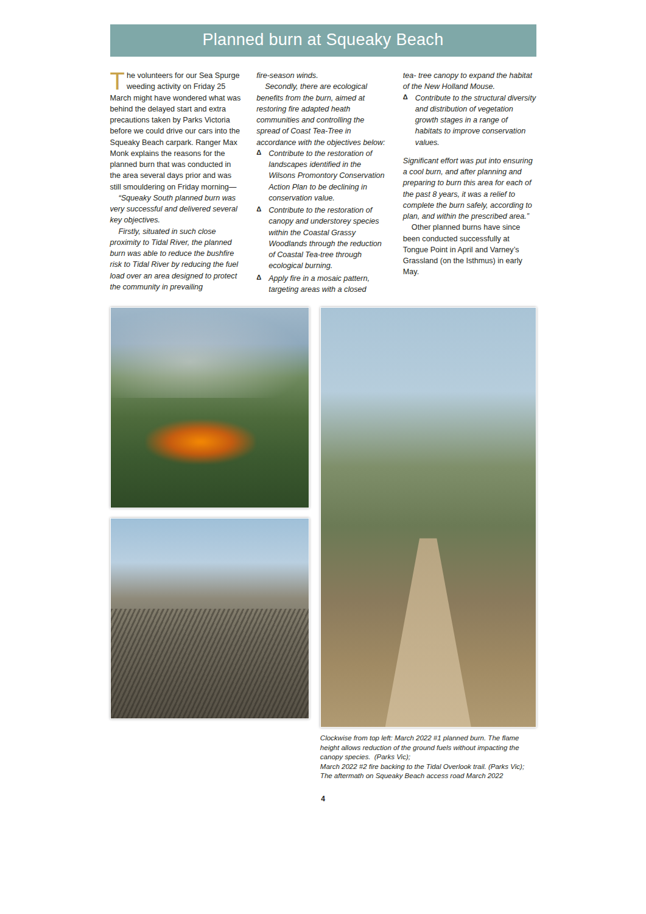Planned burn at Squeaky Beach
The volunteers for our Sea Spurge weeding activity on Friday 25 March might have wondered what was behind the delayed start and extra precautions taken by Parks Victoria before we could drive our cars into the Squeaky Beach carpark. Ranger Max Monk explains the reasons for the planned burn that was conducted in the area several days prior and was still smouldering on Friday morning—
“Squeaky South planned burn was very successful and delivered several key objectives.
Firstly, situated in such close proximity to Tidal River, the planned burn was able to reduce the bushfire risk to Tidal River by reducing the fuel load over an area designed to protect the community in prevailing
fire-season winds.
Secondly, there are ecological benefits from the burn, aimed at restoring fire adapted heath communities and controlling the spread of Coast Tea-Tree in accordance with the objectives below:
Contribute to the restoration of landscapes identified in the Wilsons Promontory Conservation Action Plan to be declining in conservation value.
Contribute to the restoration of canopy and understorey species within the Coastal Grassy Woodlands through the reduction of Coastal Tea-tree through ecological burning.
Apply fire in a mosaic pattern, targeting areas with a closed
tea- tree canopy to expand the habitat of the New Holland Mouse.
Contribute to the structural diversity and distribution of vegetation growth stages in a range of habitats to improve conservation values.
Significant effort was put into ensuring a cool burn, and after planning and preparing to burn this area for each of the past 8 years, it was a relief to complete the burn safely, according to plan, and within the prescribed area.”
Other planned burns have since been conducted successfully at Tongue Point in April and Varney’s Grassland (on the Isthmus) in early May.
Clockwise from top left: March 2022 #1 planned burn. The flame height allows reduction of the ground fuels without impacting the canopy species. (Parks Vic);
March 2022 #2 fire backing to the Tidal Overlook trail. (Parks Vic);
The aftermath on Squeaky Beach access road March 2022
4